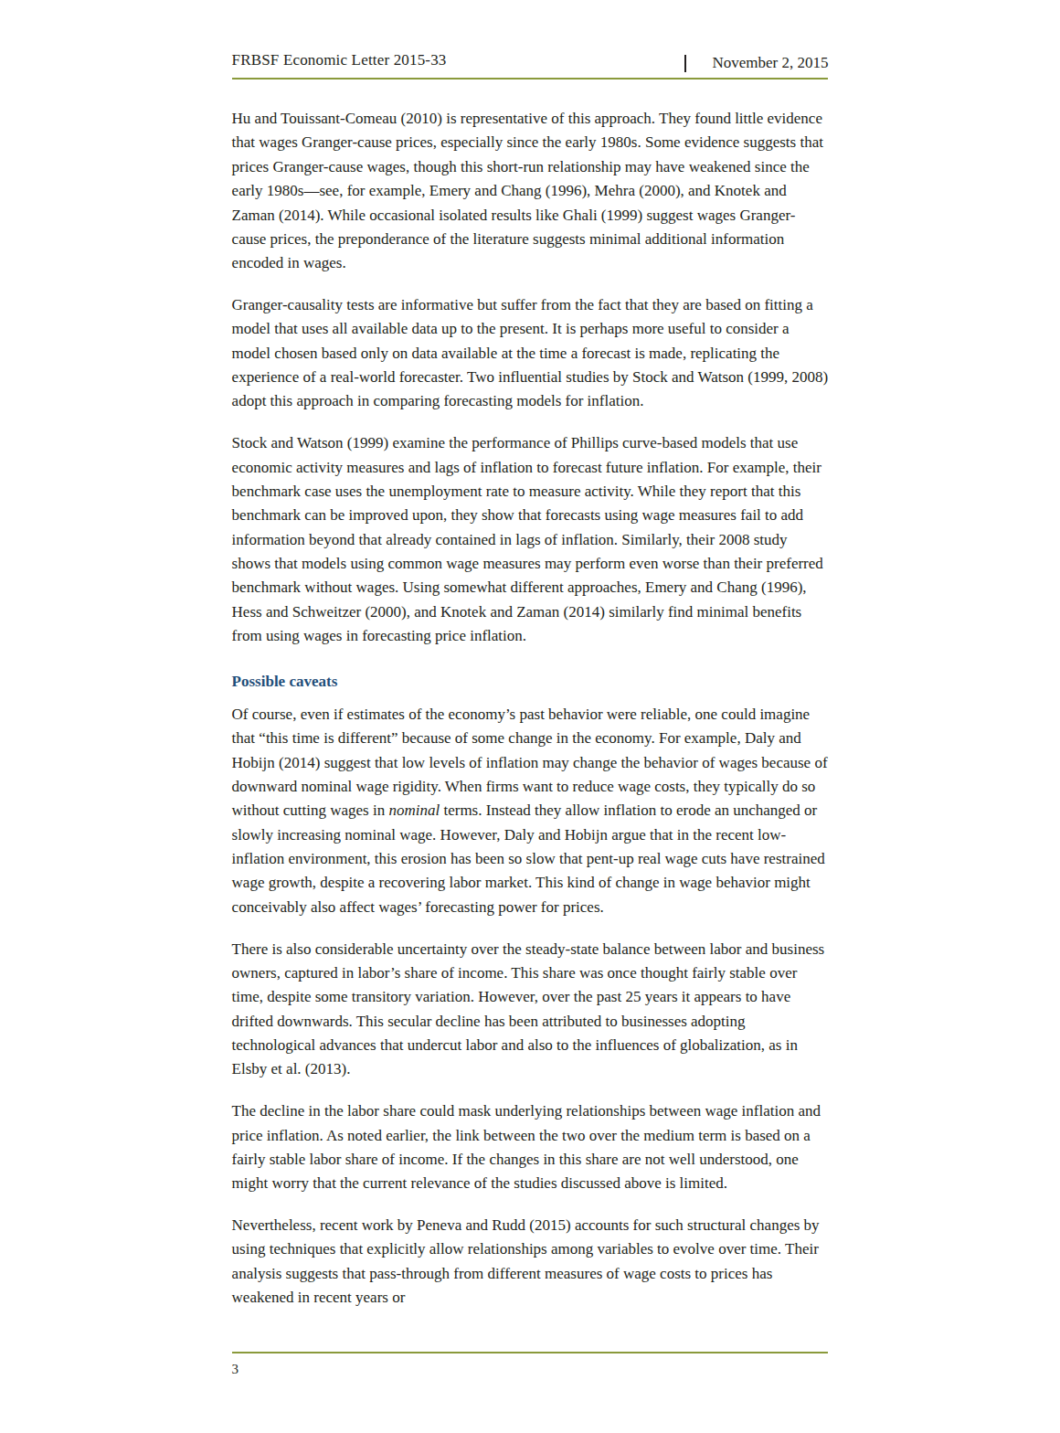FRBSF Economic Letter 2015-33
November 2, 2015
Hu and Touissant-Comeau (2010) is representative of this approach. They found little evidence that wages Granger-cause prices, especially since the early 1980s. Some evidence suggests that prices Granger-cause wages, though this short-run relationship may have weakened since the early 1980s—see, for example, Emery and Chang (1996), Mehra (2000), and Knotek and Zaman (2014). While occasional isolated results like Ghali (1999) suggest wages Granger-cause prices, the preponderance of the literature suggests minimal additional information encoded in wages.
Granger-causality tests are informative but suffer from the fact that they are based on fitting a model that uses all available data up to the present. It is perhaps more useful to consider a model chosen based only on data available at the time a forecast is made, replicating the experience of a real-world forecaster. Two influential studies by Stock and Watson (1999, 2008) adopt this approach in comparing forecasting models for inflation.
Stock and Watson (1999) examine the performance of Phillips curve-based models that use economic activity measures and lags of inflation to forecast future inflation. For example, their benchmark case uses the unemployment rate to measure activity. While they report that this benchmark can be improved upon, they show that forecasts using wage measures fail to add information beyond that already contained in lags of inflation. Similarly, their 2008 study shows that models using common wage measures may perform even worse than their preferred benchmark without wages. Using somewhat different approaches, Emery and Chang (1996), Hess and Schweitzer (2000), and Knotek and Zaman (2014) similarly find minimal benefits from using wages in forecasting price inflation.
Possible caveats
Of course, even if estimates of the economy’s past behavior were reliable, one could imagine that “this time is different” because of some change in the economy. For example, Daly and Hobijn (2014) suggest that low levels of inflation may change the behavior of wages because of downward nominal wage rigidity. When firms want to reduce wage costs, they typically do so without cutting wages in nominal terms. Instead they allow inflation to erode an unchanged or slowly increasing nominal wage. However, Daly and Hobijn argue that in the recent low-inflation environment, this erosion has been so slow that pent-up real wage cuts have restrained wage growth, despite a recovering labor market. This kind of change in wage behavior might conceivably also affect wages’ forecasting power for prices.
There is also considerable uncertainty over the steady-state balance between labor and business owners, captured in labor’s share of income. This share was once thought fairly stable over time, despite some transitory variation. However, over the past 25 years it appears to have drifted downwards. This secular decline has been attributed to businesses adopting technological advances that undercut labor and also to the influences of globalization, as in Elsby et al. (2013).
The decline in the labor share could mask underlying relationships between wage inflation and price inflation. As noted earlier, the link between the two over the medium term is based on a fairly stable labor share of income. If the changes in this share are not well understood, one might worry that the current relevance of the studies discussed above is limited.
Nevertheless, recent work by Peneva and Rudd (2015) accounts for such structural changes by using techniques that explicitly allow relationships among variables to evolve over time. Their analysis suggests that pass-through from different measures of wage costs to prices has weakened in recent years or
3